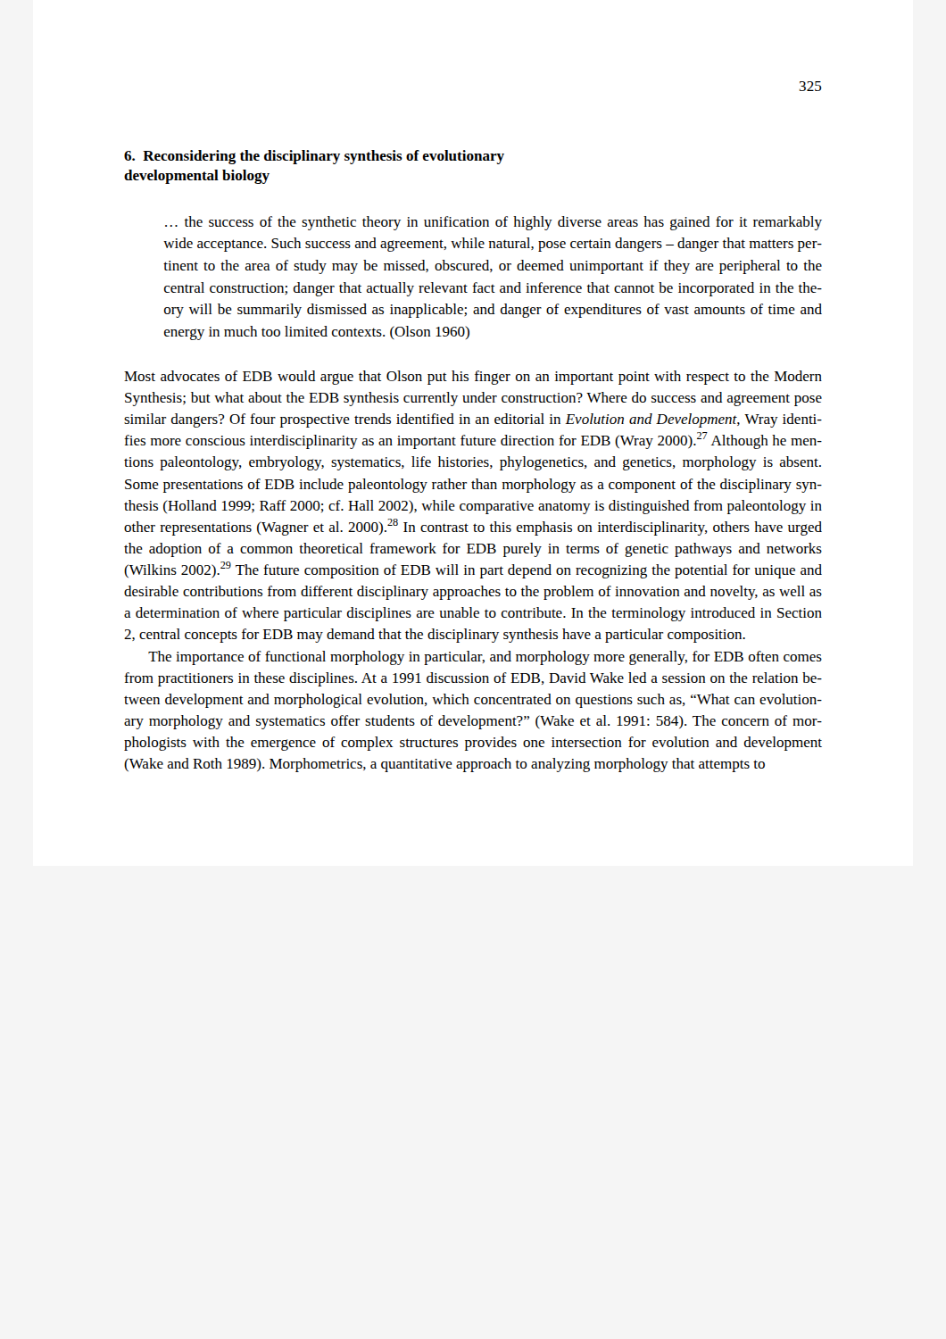325
6. Reconsidering the disciplinary synthesis of evolutionary
developmental biology
… the success of the synthetic theory in unification of highly diverse areas has gained for it remarkably wide acceptance. Such success and agreement, while natural, pose certain dangers – danger that matters pertinent to the area of study may be missed, obscured, or deemed unimportant if they are peripheral to the central construction; danger that actually relevant fact and inference that cannot be incorporated in the theory will be summarily dismissed as inapplicable; and danger of expenditures of vast amounts of time and energy in much too limited contexts. (Olson 1960)
Most advocates of EDB would argue that Olson put his finger on an important point with respect to the Modern Synthesis; but what about the EDB synthesis currently under construction? Where do success and agreement pose similar dangers? Of four prospective trends identified in an editorial in Evolution and Development, Wray identifies more conscious interdisciplinarity as an important future direction for EDB (Wray 2000).27 Although he mentions paleontology, embryology, systematics, life histories, phylogenetics, and genetics, morphology is absent. Some presentations of EDB include paleontology rather than morphology as a component of the disciplinary synthesis (Holland 1999; Raff 2000; cf. Hall 2002), while comparative anatomy is distinguished from paleontology in other representations (Wagner et al. 2000).28 In contrast to this emphasis on interdisciplinarity, others have urged the adoption of a common theoretical framework for EDB purely in terms of genetic pathways and networks (Wilkins 2002).29 The future composition of EDB will in part depend on recognizing the potential for unique and desirable contributions from different disciplinary approaches to the problem of innovation and novelty, as well as a determination of where particular disciplines are unable to contribute. In the terminology introduced in Section 2, central concepts for EDB may demand that the disciplinary synthesis have a particular composition.
The importance of functional morphology in particular, and morphology more generally, for EDB often comes from practitioners in these disciplines. At a 1991 discussion of EDB, David Wake led a session on the relation between development and morphological evolution, which concentrated on questions such as, “What can evolutionary morphology and systematics offer students of development?” (Wake et al. 1991: 584). The concern of morphologists with the emergence of complex structures provides one intersection for evolution and development (Wake and Roth 1989). Morphometrics, a quantitative approach to analyzing morphology that attempts to